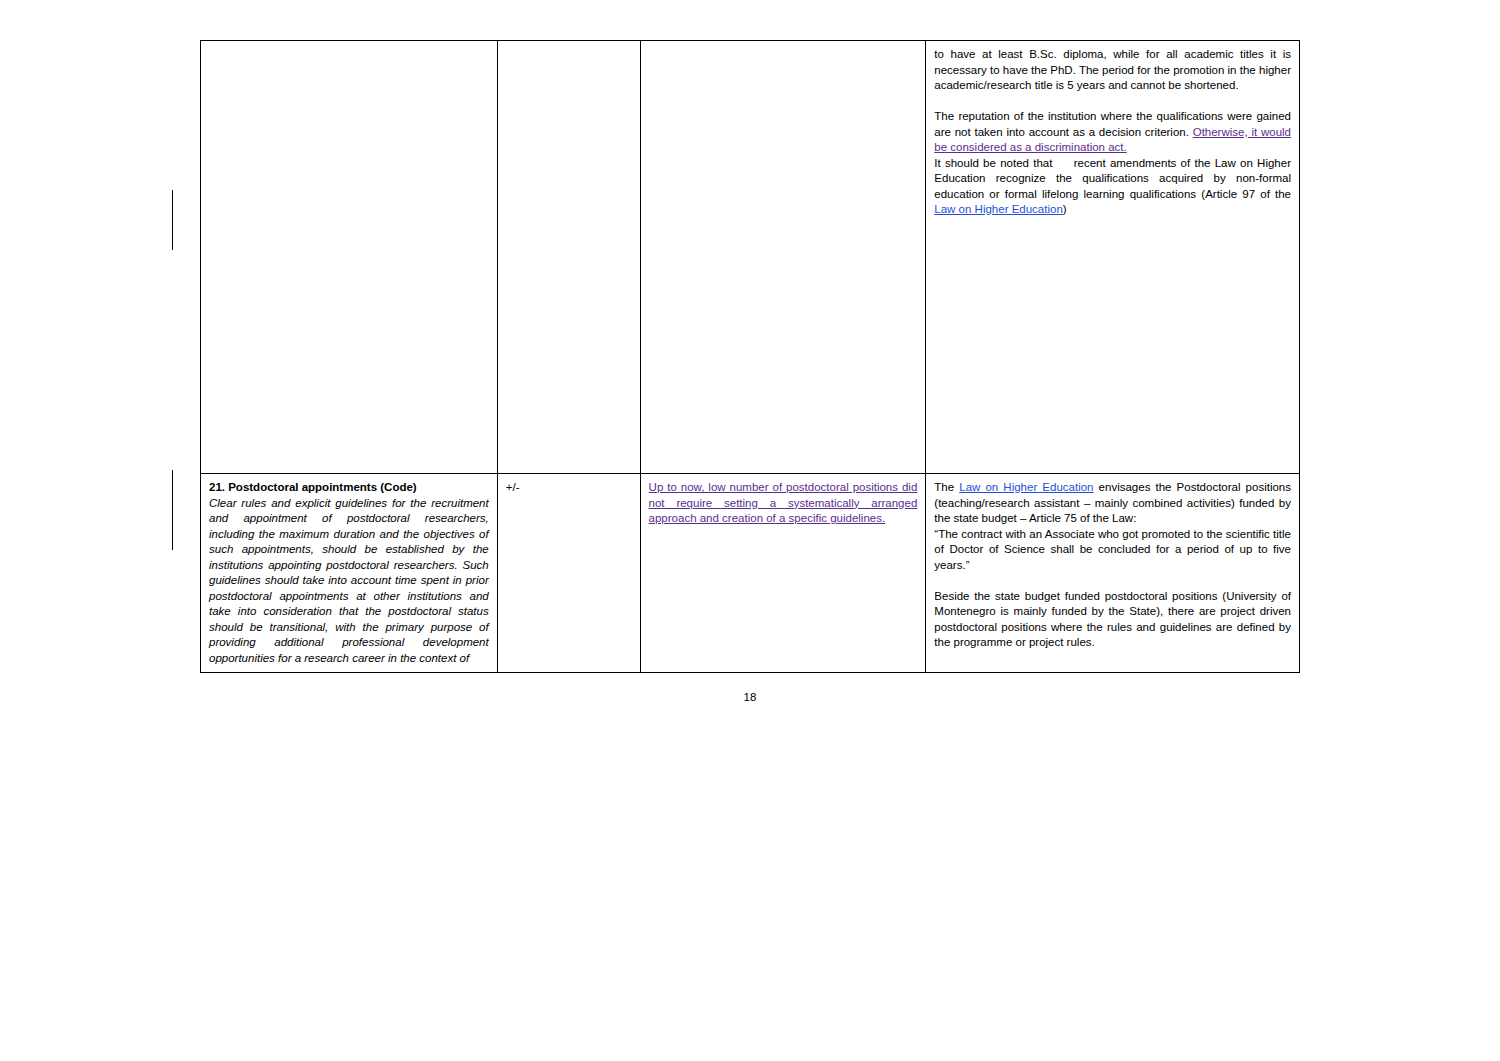| | | | to have at least B.Sc. diploma, while for all academic titles it is necessary to have the PhD. The period for the promotion in the higher academic/research title is 5 years and cannot be shortened. The reputation of the institution where the qualifications were gained are not taken into account as a decision criterion. Otherwise, it would be considered as a discrimination act. It should be noted that recent amendments of the Law on Higher Education recognize the qualifications acquired by non-formal education or formal lifelong learning qualifications (Article 97 of the Law on Higher Education ) |
| 21. Postdoctoral appointments (Code) Clear rules and explicit guidelines for the recruitment and appointment of postdoctoral researchers, including the maximum duration and the objectives of such appointments, should be established by the institutions appointing postdoctoral researchers. Such guidelines should take into account time spent in prior postdoctoral appointments at other institutions and take into consideration that the postdoctoral status should be transitional, with the primary purpose of providing additional professional development opportunities for a research career in the context of | +/- | Up to now, low number of postdoctoral positions did not require setting a systematically arranged approach and creation of a specific guidelines. | The Law on Higher Education envisages the Postdoctoral positions (teaching/research assistant – mainly combined activities) funded by the state budget – Article 75 of the Law: “The contract with an Associate who got promoted to the scientific title of Doctor of Science shall be concluded for a period of up to five years.” Beside the state budget funded postdoctoral positions (University of Montenegro is mainly funded by the State), there are project driven postdoctoral positions where the rules and guidelines are defined by the programme or project rules. |
18